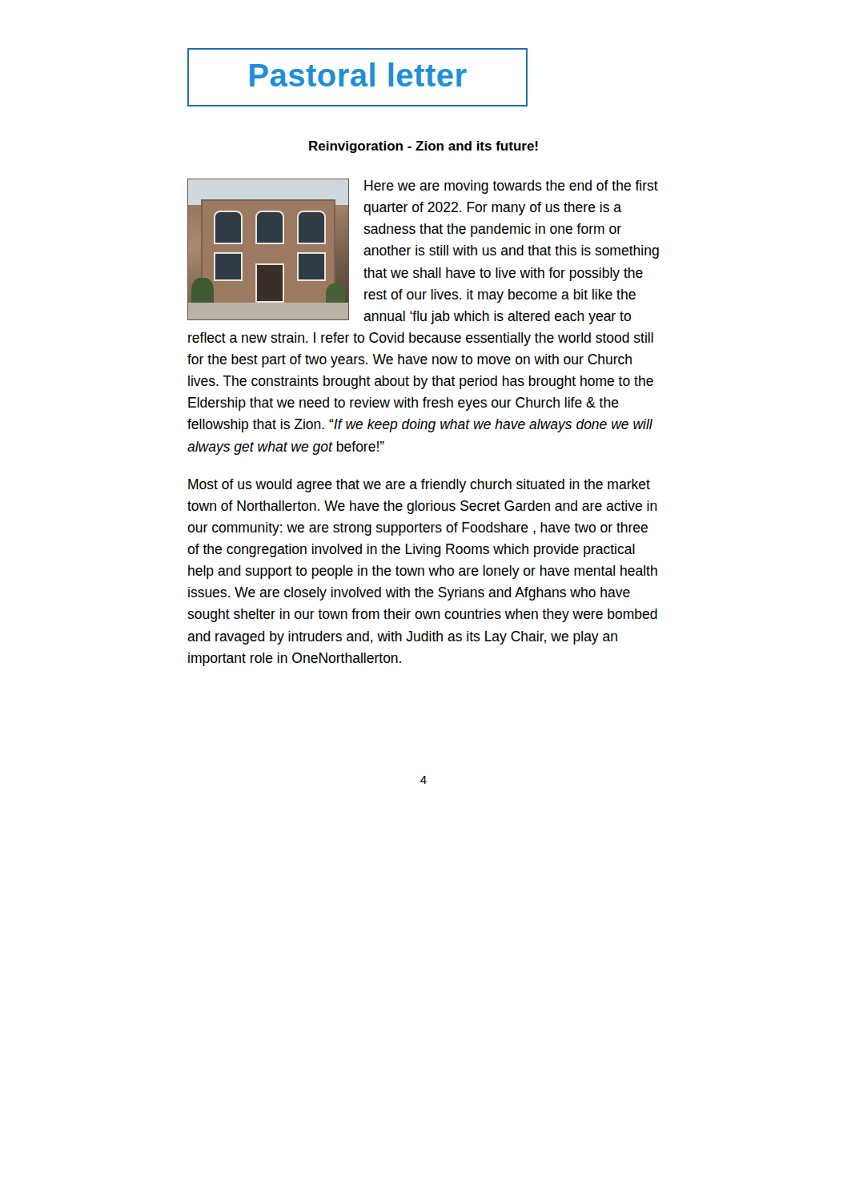Pastoral letter
Reinvigoration - Zion and its future!
Here we are moving towards the end of the first quarter of 2022. For many of us there is a sadness that the pandemic in one form or another is still with us and that this is something that we shall have to live with for possibly the rest of our lives. it may become a bit like the annual ‘flu jab which is altered each year to reflect a new strain. I refer to Covid because essentially the world stood still for the best part of two years. We have now to move on with our Church lives. The constraints brought about by that period has brought home to the Eldership that we need to review with fresh eyes our Church life & the fellowship that is Zion. “If we keep doing what we have always done we will always get what we got before!”
Most of us would agree that we are a friendly church situated in the market town of Northallerton. We have the glorious Secret Garden and are active in our community: we are strong supporters of Foodshare , have two or three of the congregation involved in the Living Rooms which provide practical help and support to people in the town who are lonely or have mental health issues. We are closely involved with the Syrians and Afghans who have sought shelter in our town from their own countries when they were bombed and ravaged by intruders and, with Judith as its Lay Chair, we play an important role in OneNorthallerton.
4